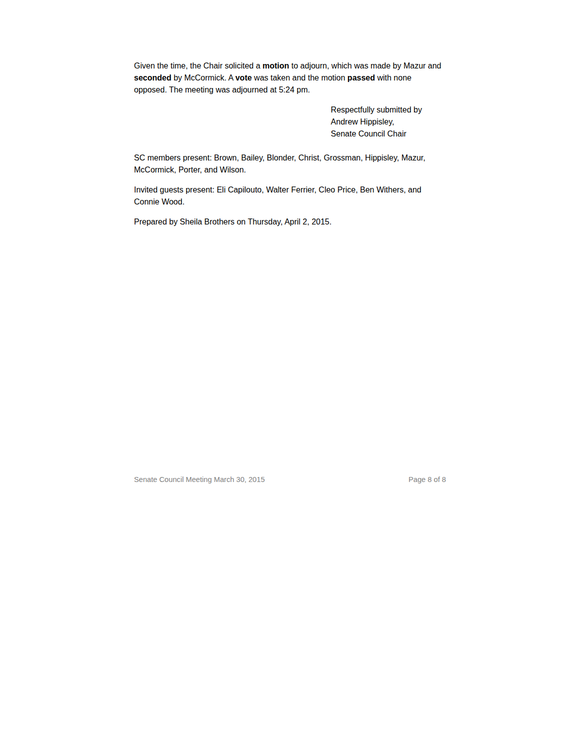Given the time, the Chair solicited a motion to adjourn, which was made by Mazur and seconded by McCormick. A vote was taken and the motion passed with none opposed. The meeting was adjourned at 5:24 pm.
Respectfully submitted by Andrew Hippisley,
Senate Council Chair
SC members present: Brown, Bailey, Blonder, Christ, Grossman, Hippisley, Mazur, McCormick, Porter, and Wilson.
Invited guests present: Eli Capilouto, Walter Ferrier, Cleo Price, Ben Withers, and Connie Wood.
Prepared by Sheila Brothers on Thursday, April 2, 2015.
Senate Council Meeting March 30, 2015
Page 8 of 8